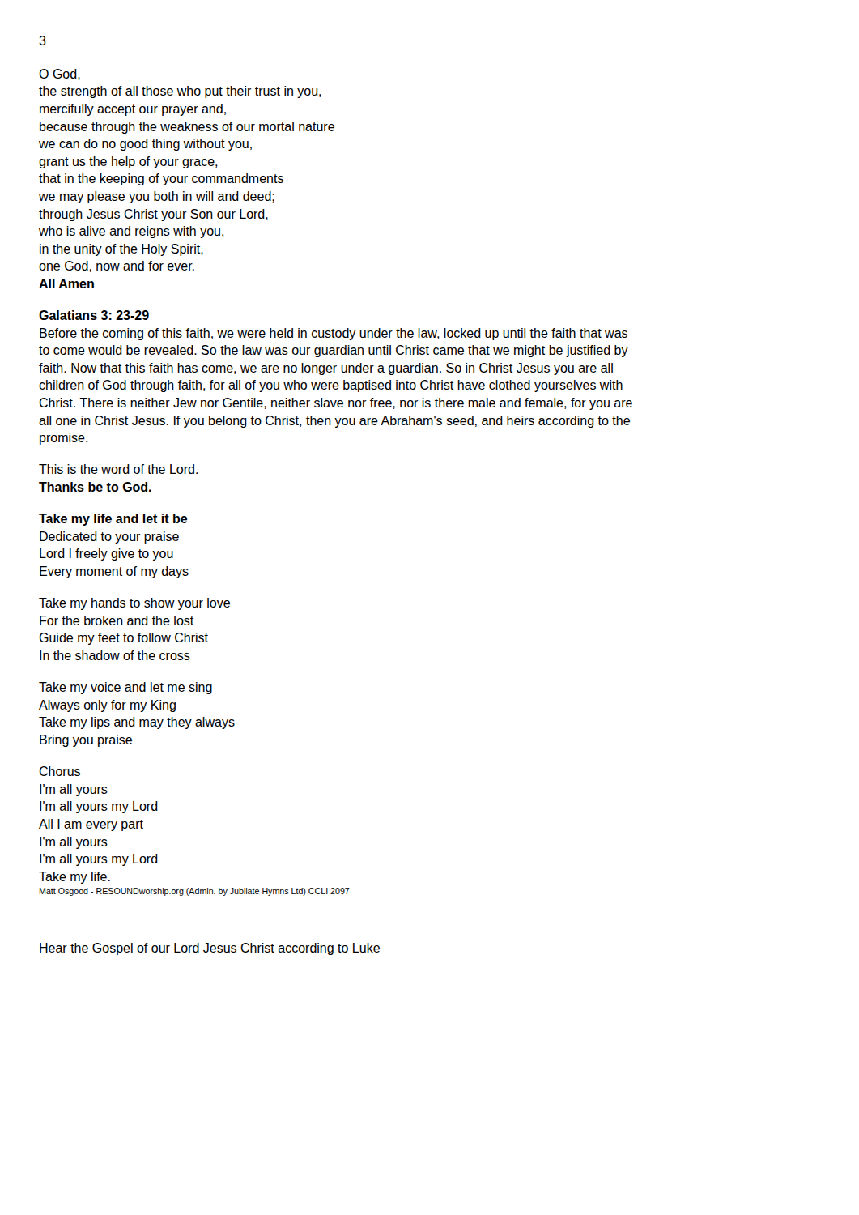3
O God,
the strength of all those who put their trust in you,
mercifully accept our prayer and,
because through the weakness of our mortal nature
we can do no good thing without you,
grant us the help of your grace,
that in the keeping of your commandments
we may please you both in will and deed;
through Jesus Christ your Son our Lord,
who is alive and reigns with you,
in the unity of the Holy Spirit,
one God, now and for ever.
All Amen
Galatians 3: 23-29
Before the coming of this faith, we were held in custody under the law, locked up until the faith that was to come would be revealed. So the law was our guardian until Christ came that we might be justified by faith. Now that this faith has come, we are no longer under a guardian. So in Christ Jesus you are all children of God through faith, for all of you who were baptised into Christ have clothed yourselves with Christ. There is neither Jew nor Gentile, neither slave nor free, nor is there male and female, for you are all one in Christ Jesus. If you belong to Christ, then you are Abraham's seed, and heirs according to the promise.
This is the word of the Lord.
Thanks be to God.
Take my life and let it be
Dedicated to your praise
Lord I freely give to you
Every moment of my days
Take my hands to show your love
For the broken and the lost
Guide my feet to follow Christ
In the shadow of the cross
Take my voice and let me sing
Always only for my King
Take my lips and may they always
Bring you praise
Chorus
I'm all yours
I'm all yours my Lord
All I am every part
I'm all yours
I'm all yours my Lord
Take my life.
Matt Osgood - RESOUNDworship.org (Admin. by Jubilate Hymns Ltd) CCLI 2097
Hear the Gospel of our Lord Jesus Christ according to Luke